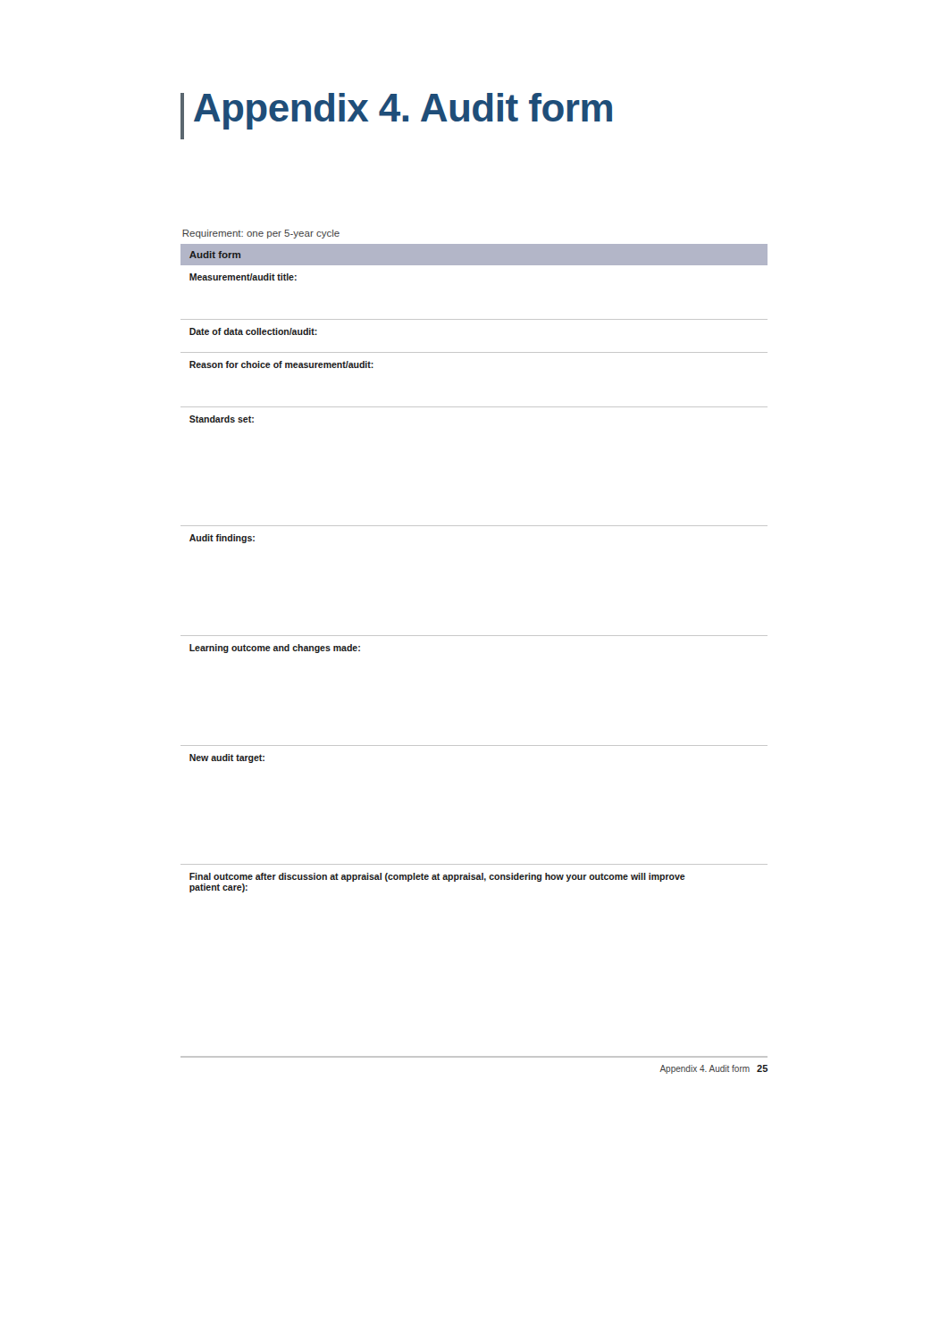Appendix 4. Audit form
Requirement: one per 5-year cycle
| Audit form |
| --- |
| Measurement/audit title: |
| Date of data collection/audit: |
| Reason for choice of measurement/audit: |
| Standards set: |
| Audit findings: |
| Learning outcome and changes made: |
| New audit target: |
| Final outcome after discussion at appraisal (complete at appraisal, considering how your outcome will improve patient care): |
Appendix 4. Audit form 25